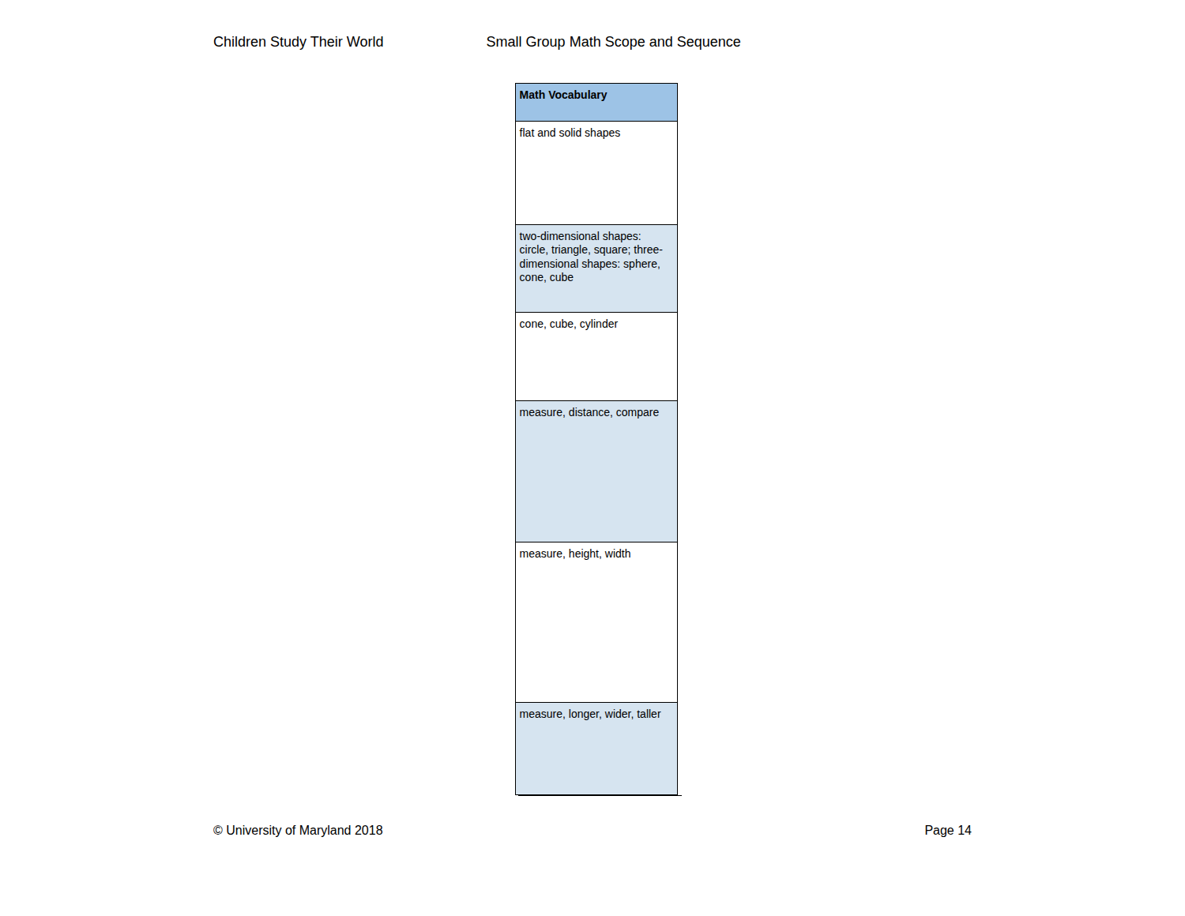Children Study Their World
Small Group Math Scope and Sequence
| Math Vocabulary |
| --- |
| flat and solid shapes |
| two-dimensional shapes: circle, triangle, square; three-dimensional shapes: sphere, cone, cube |
| cone, cube, cylinder |
| measure, distance, compare |
| measure, height, width |
| measure, longer, wider, taller |
© University of Maryland 2018
Page 14